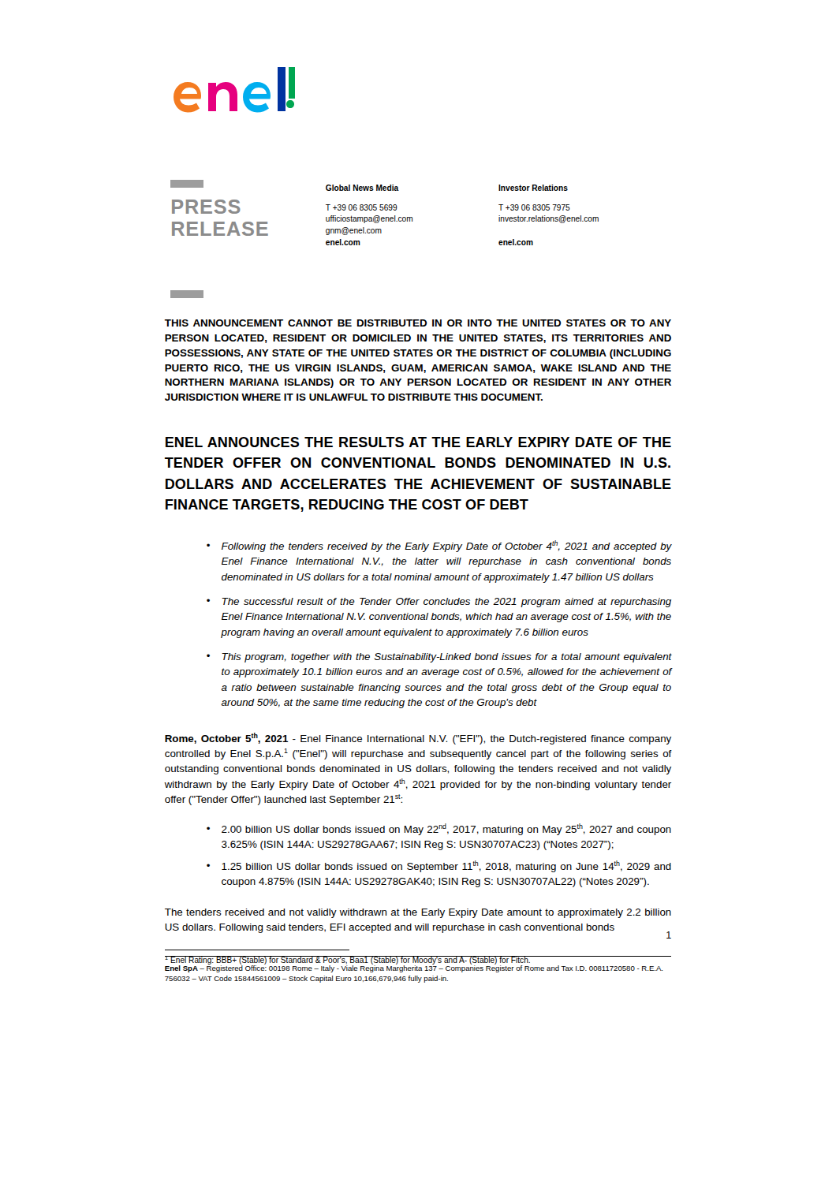PRESS
RELEASE
Global News Media
T +39 06 8305 5699
ufficiostampa@enel.com
gnm@enel.com
enel.com
Investor Relations
T +39 06 8305 7975
investor.relations@enel.com
enel.com
THIS ANNOUNCEMENT CANNOT BE DISTRIBUTED IN OR INTO THE UNITED STATES OR TO ANY PERSON LOCATED, RESIDENT OR DOMICILED IN THE UNITED STATES, ITS TERRITORIES AND POSSESSIONS, ANY STATE OF THE UNITED STATES OR THE DISTRICT OF COLUMBIA (INCLUDING PUERTO RICO, THE US VIRGIN ISLANDS, GUAM, AMERICAN SAMOA, WAKE ISLAND AND THE NORTHERN MARIANA ISLANDS) OR TO ANY PERSON LOCATED OR RESIDENT IN ANY OTHER JURISDICTION WHERE IT IS UNLAWFUL TO DISTRIBUTE THIS DOCUMENT.
ENEL ANNOUNCES THE RESULTS AT THE EARLY EXPIRY DATE OF THE TENDER OFFER ON CONVENTIONAL BONDS DENOMINATED IN U.S. DOLLARS AND ACCELERATES THE ACHIEVEMENT OF SUSTAINABLE FINANCE TARGETS, REDUCING THE COST OF DEBT
Following the tenders received by the Early Expiry Date of October 4th, 2021 and accepted by Enel Finance International N.V., the latter will repurchase in cash conventional bonds denominated in US dollars for a total nominal amount of approximately 1.47 billion US dollars
The successful result of the Tender Offer concludes the 2021 program aimed at repurchasing Enel Finance International N.V. conventional bonds, which had an average cost of 1.5%, with the program having an overall amount equivalent to approximately 7.6 billion euros
This program, together with the Sustainability-Linked bond issues for a total amount equivalent to approximately 10.1 billion euros and an average cost of 0.5%, allowed for the achievement of a ratio between sustainable financing sources and the total gross debt of the Group equal to around 50%, at the same time reducing the cost of the Group's debt
Rome, October 5th, 2021 - Enel Finance International N.V. ("EFI"), the Dutch-registered finance company controlled by Enel S.p.A.1 ("Enel") will repurchase and subsequently cancel part of the following series of outstanding conventional bonds denominated in US dollars, following the tenders received and not validly withdrawn by the Early Expiry Date of October 4th, 2021 provided for by the non-binding voluntary tender offer ("Tender Offer") launched last September 21st:
2.00 billion US dollar bonds issued on May 22nd, 2017, maturing on May 25th, 2027 and coupon 3.625% (ISIN 144A: US29278GAA67; ISIN Reg S: USN30707AC23) (“Notes 2027”);
1.25 billion US dollar bonds issued on September 11th, 2018, maturing on June 14th, 2029 and coupon 4.875% (ISIN 144A: US29278GAK40; ISIN Reg S: USN30707AL22) (“Notes 2029”).
The tenders received and not validly withdrawn at the Early Expiry Date amount to approximately 2.2 billion US dollars. Following said tenders, EFI accepted and will repurchase in cash conventional bonds
1 Enel Rating: BBB+ (Stable) for Standard & Poor's, Baa1 (Stable) for Moody's and A- (Stable) for Fitch.
1
Enel SpA – Registered Office: 00198 Rome – Italy - Viale Regina Margherita 137 – Companies Register of Rome and Tax I.D. 00811720580 - R.E.A. 756032 – VAT Code 15844561009 – Stock Capital Euro 10,166,679,946 fully paid-in.